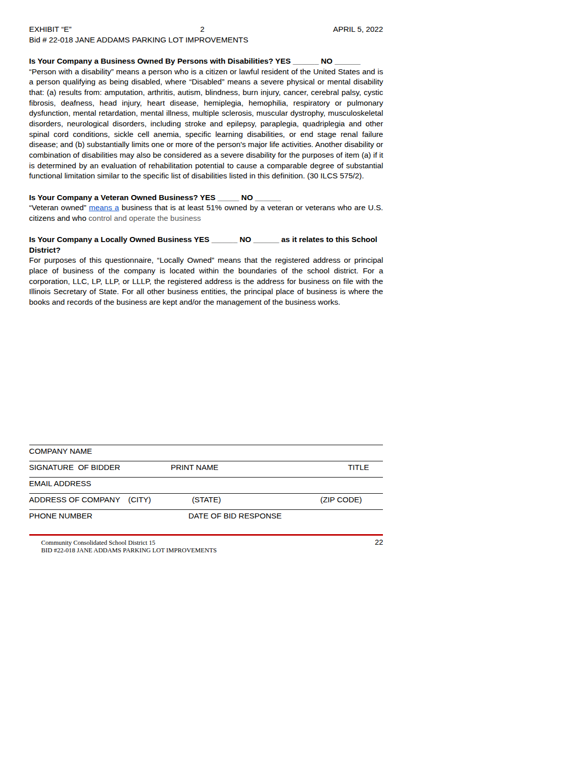EXHIBIT “E”
2
APRIL 5, 2022
Bid # 22-018 JANE ADDAMS PARKING LOT IMPROVEMENTS
Is Your Company a Business Owned By Persons with Disabilities? YES ______ NO ______
“Person with a disability” means a person who is a citizen or lawful resident of the United States and is a person qualifying as being disabled, where “Disabled” means a severe physical or mental disability that: (a) results from: amputation, arthritis, autism, blindness, burn injury, cancer, cerebral palsy, cystic fibrosis, deafness, head injury, heart disease, hemiplegia, hemophilia, respiratory or pulmonary dysfunction, mental retardation, mental illness, multiple sclerosis, muscular dystrophy, musculoskeletal disorders, neurological disorders, including stroke and epilepsy, paraplegia, quadriplegia and other spinal cord conditions, sickle cell anemia, specific learning disabilities, or end stage renal failure disease; and (b) substantially limits one or more of the person's major life activities. Another disability or combination of disabilities may also be considered as a severe disability for the purposes of item (a) if it is determined by an evaluation of rehabilitation potential to cause a comparable degree of substantial functional limitation similar to the specific list of disabilities listed in this definition. (30 ILCS 575/2).
Is Your Company a Veteran Owned Business? YES _____ NO ______
“Veteran owned” means a business that is at least 51% owned by a veteran or veterans who are U.S. citizens and who control and operate the business
Is Your Company a Locally Owned Business YES ______ NO ______ as it relates to this School District?
For purposes of this questionnaire, “Locally Owned” means that the registered address or principal place of business of the company is located within the boundaries of the school district. For a corporation, LLC, LP, LLP, or LLLP, the registered address is the address for business on file with the Illinois Secretary of State. For all other business entities, the principal place of business is where the books and records of the business are kept and/or the management of the business works.
COMPANY NAME
SIGNATURE OF BIDDER
PRINT NAME
TITLE
EMAIL ADDRESS
ADDRESS OF COMPANY
(CITY)
(STATE)
(ZIP CODE)
PHONE NUMBER
DATE OF BID RESPONSE
Community Consolidated School District 15
BID #22-018 JANE ADDAMS PARKING LOT IMPROVEMENTS
22